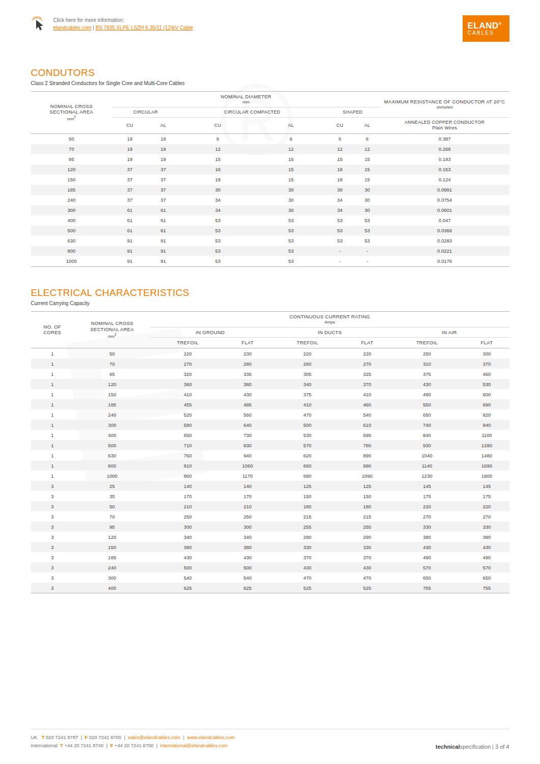®
E
Click here for more information:
elandcables.com | BS 7835 XLPE LSZH 6.35/11 (12)kV Cable
ELAND®
CABLES
Condutors
Class 2 Stranded Conductors for Single Core and Multi-Core Cables
| Nominal Cross Sectional Area mm 2 | Nominal Diameter mm | Maximum Resistance of Conductor at 20°C ohms/km |
| --- | --- | --- |
| Circular | Circular Compacted | Shaped |
| Cu | Al | Cu | Al | Cu | Al | Annealed Copper Conductor Plain Wires |
| 50 | 19 | 19 | 6 | 6 | 6 | 6 | 0.387 |
| 70 | 19 | 19 | 12 | 12 | 12 | 12 | 0.268 |
| 95 | 19 | 19 | 15 | 15 | 15 | 15 | 0.193 |
| 120 | 37 | 37 | 18 | 15 | 18 | 15 | 0.153 |
| 150 | 37 | 37 | 18 | 15 | 18 | 15 | 0.124 |
| 185 | 37 | 37 | 30 | 30 | 30 | 30 | 0.0991 |
| 240 | 37 | 37 | 34 | 30 | 34 | 30 | 0.0754 |
| 300 | 61 | 61 | 34 | 30 | 34 | 30 | 0.0601 |
| 400 | 61 | 61 | 53 | 53 | 53 | 53 | 0.047 |
| 500 | 61 | 61 | 53 | 53 | 53 | 53 | 0.0366 |
| 630 | 91 | 91 | 53 | 53 | 53 | 53 | 0.0283 |
| 800 | 91 | 91 | 53 | 53 | - | - | 0.0221 |
| 1000 | 91 | 91 | 53 | 53 | - | - | 0.0176 |
Electrical Characteristics
Current Carrying Capacity
| No. of Cores | Nominal Cross Sectional Area mm 2 | Continuous Current Rating Amps |
| --- | --- | --- |
| In Ground | In Ducts | In Air |
| Trefoil | Flat | Trefoil | Flat | Trefoil | Flat |
| 1 | 50 | 220 | 230 | 220 | 220 | 250 | 300 |
| 1 | 70 | 270 | 280 | 260 | 270 | 310 | 370 |
| 1 | 95 | 320 | 335 | 305 | 325 | 375 | 460 |
| 1 | 120 | 360 | 380 | 340 | 370 | 430 | 530 |
| 1 | 150 | 410 | 430 | 375 | 410 | 490 | 600 |
| 1 | 185 | 455 | 485 | 410 | 460 | 550 | 690 |
| 1 | 240 | 520 | 560 | 470 | 540 | 650 | 820 |
| 1 | 300 | 580 | 640 | 500 | 610 | 740 | 940 |
| 1 | 400 | 650 | 730 | 530 | 690 | 840 | 1100 |
| 1 | 500 | 710 | 830 | 570 | 780 | 930 | 1280 |
| 1 | 630 | 760 | 940 | 620 | 890 | 1040 | 1480 |
| 1 | 800 | 810 | 1060 | 660 | 990 | 1140 | 1690 |
| 1 | 1000 | 860 | 1170 | 690 | 1090 | 1230 | 1900 |
| 3 | 25 | 140 | 140 | 125 | 125 | 145 | 145 |
| 3 | 35 | 170 | 170 | 150 | 150 | 175 | 175 |
| 3 | 50 | 210 | 210 | 180 | 180 | 220 | 220 |
| 3 | 70 | 250 | 250 | 215 | 215 | 270 | 270 |
| 3 | 95 | 300 | 300 | 255 | 255 | 330 | 330 |
| 3 | 120 | 340 | 340 | 290 | 290 | 380 | 380 |
| 3 | 150 | 380 | 380 | 330 | 330 | 430 | 430 |
| 3 | 185 | 430 | 430 | 370 | 370 | 490 | 490 |
| 3 | 240 | 500 | 500 | 430 | 430 | 570 | 570 |
| 3 | 300 | 540 | 540 | 470 | 470 | 650 | 650 |
| 3 | 400 | 625 | 625 | 525 | 525 | 755 | 755 |
UK T 020 7241 8787 | F 020 7241 8700 | sales@elandcables.com | www.elandcables.com
International T +44 20 7241 8740 | F +44 20 7241 8700 | international@elandcables.com
technicalspecification | 3 of 4